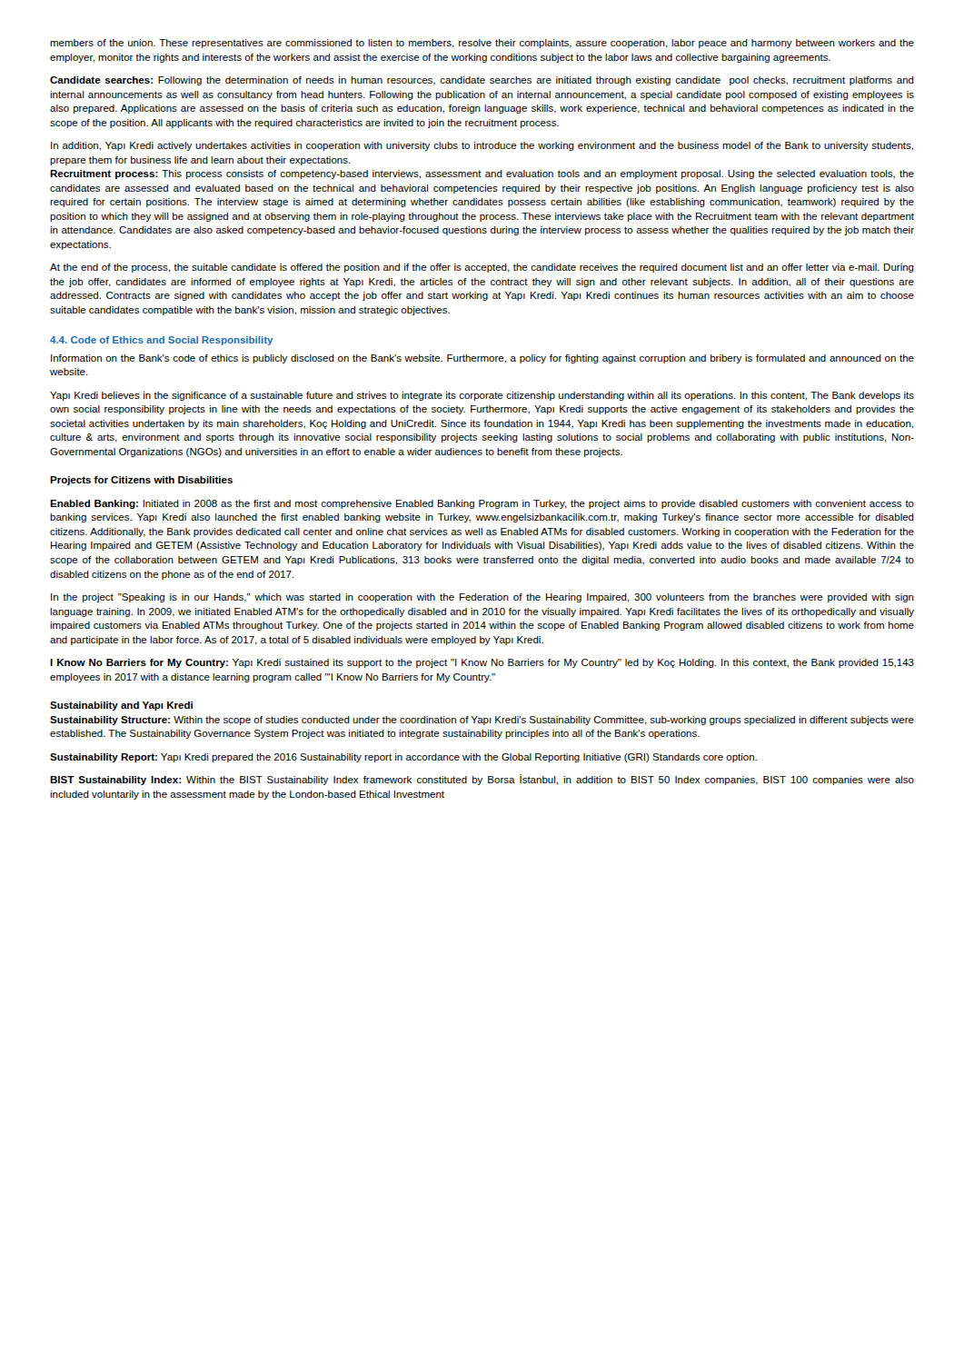members of the union. These representatives are commissioned to listen to members, resolve their complaints, assure cooperation, labor peace and harmony between workers and the employer, monitor the rights and interests of the workers and assist the exercise of the working conditions subject to the labor laws and collective bargaining agreements.
Candidate searches: Following the determination of needs in human resources, candidate searches are initiated through existing candidate pool checks, recruitment platforms and internal announcements as well as consultancy from head hunters. Following the publication of an internal announcement, a special candidate pool composed of existing employees is also prepared. Applications are assessed on the basis of criteria such as education, foreign language skills, work experience, technical and behavioral competences as indicated in the scope of the position. All applicants with the required characteristics are invited to join the recruitment process.
In addition, Yapı Kredi actively undertakes activities in cooperation with university clubs to introduce the working environment and the business model of the Bank to university students, prepare them for business life and learn about their expectations.
Recruitment process: This process consists of competency-based interviews, assessment and evaluation tools and an employment proposal. Using the selected evaluation tools, the candidates are assessed and evaluated based on the technical and behavioral competencies required by their respective job positions. An English language proficiency test is also required for certain positions. The interview stage is aimed at determining whether candidates possess certain abilities (like establishing communication, teamwork) required by the position to which they will be assigned and at observing them in role-playing throughout the process. These interviews take place with the Recruitment team with the relevant department in attendance. Candidates are also asked competency-based and behavior-focused questions during the interview process to assess whether the qualities required by the job match their expectations.
At the end of the process, the suitable candidate is offered the position and if the offer is accepted, the candidate receives the required document list and an offer letter via e-mail. During the job offer, candidates are informed of employee rights at Yapı Kredi, the articles of the contract they will sign and other relevant subjects. In addition, all of their questions are addressed. Contracts are signed with candidates who accept the job offer and start working at Yapı Kredi. Yapı Kredi continues its human resources activities with an aim to choose suitable candidates compatible with the bank's vision, mission and strategic objectives.
4.4. Code of Ethics and Social Responsibility
Information on the Bank's code of ethics is publicly disclosed on the Bank's website. Furthermore, a policy for fighting against corruption and bribery is formulated and announced on the website.
Yapı Kredi believes in the significance of a sustainable future and strives to integrate its corporate citizenship understanding within all its operations. In this content, The Bank develops its own social responsibility projects in line with the needs and expectations of the society. Furthermore, Yapı Kredi supports the active engagement of its stakeholders and provides the societal activities undertaken by its main shareholders, Koç Holding and UniCredit. Since its foundation in 1944, Yapı Kredi has been supplementing the investments made in education, culture & arts, environment and sports through its innovative social responsibility projects seeking lasting solutions to social problems and collaborating with public institutions, Non-Governmental Organizations (NGOs) and universities in an effort to enable a wider audiences to benefit from these projects.
Projects for Citizens with Disabilities
Enabled Banking: Initiated in 2008 as the first and most comprehensive Enabled Banking Program in Turkey, the project aims to provide disabled customers with convenient access to banking services. Yapı Kredi also launched the first enabled banking website in Turkey, www.engelsizbankacilik.com.tr, making Turkey's finance sector more accessible for disabled citizens. Additionally, the Bank provides dedicated call center and online chat services as well as Enabled ATMs for disabled customers. Working in cooperation with the Federation for the Hearing Impaired and GETEM (Assistive Technology and Education Laboratory for Individuals with Visual Disabilities), Yapı Kredi adds value to the lives of disabled citizens. Within the scope of the collaboration between GETEM and Yapı Kredi Publications, 313 books were transferred onto the digital media, converted into audio books and made available 7/24 to disabled citizens on the phone as of the end of 2017.
In the project "Speaking is in our Hands," which was started in cooperation with the Federation of the Hearing Impaired, 300 volunteers from the branches were provided with sign language training. In 2009, we initiated Enabled ATM's for the orthopedically disabled and in 2010 for the visually impaired. Yapı Kredi facilitates the lives of its orthopedically and visually impaired customers via Enabled ATMs throughout Turkey. One of the projects started in 2014 within the scope of Enabled Banking Program allowed disabled citizens to work from home and participate in the labor force. As of 2017, a total of 5 disabled individuals were employed by Yapı Kredi.
I Know No Barriers for My Country: Yapı Kredi sustained its support to the project "I Know No Barriers for My Country" led by Koç Holding. In this context, the Bank provided 15,143 employees in 2017 with a distance learning program called '"I Know No Barriers for My Country."
Sustainability and Yapı Kredi
Sustainability Structure: Within the scope of studies conducted under the coordination of Yapı Kredi's Sustainability Committee, sub-working groups specialized in different subjects were established. The Sustainability Governance System Project was initiated to integrate sustainability principles into all of the Bank's operations.
Sustainability Report: Yapı Kredi prepared the 2016 Sustainability report in accordance with the Global Reporting Initiative (GRI) Standards core option.
BIST Sustainability Index: Within the BIST Sustainability Index framework constituted by Borsa İstanbul, in addition to BIST 50 Index companies, BIST 100 companies were also included voluntarily in the assessment made by the London-based Ethical Investment